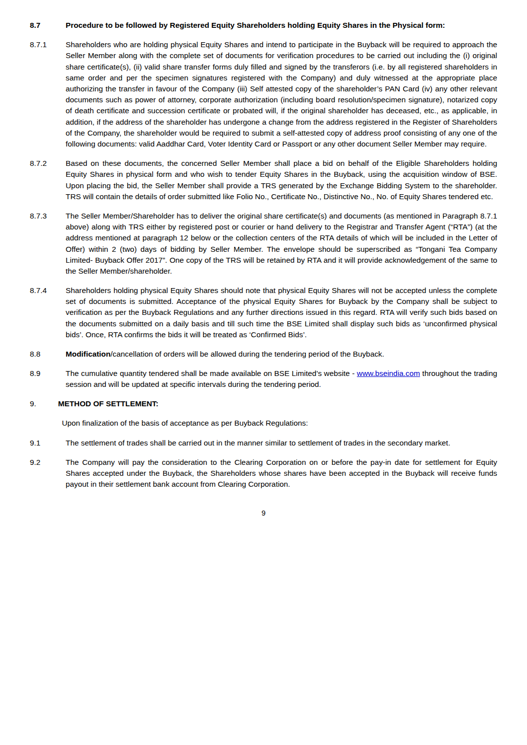8.7
Procedure to be followed by Registered Equity Shareholders holding Equity Shares in the Physical form:
8.7.1
Shareholders who are holding physical Equity Shares and intend to participate in the Buyback will be required to approach the Seller Member along with the complete set of documents for verification procedures to be carried out including the (i) original share certificate(s), (ii) valid share transfer forms duly filled and signed by the transferors (i.e. by all registered shareholders in same order and per the specimen signatures registered with the Company) and duly witnessed at the appropriate place authorizing the transfer in favour of the Company (iii) Self attested copy of the shareholder’s PAN Card (iv) any other relevant documents such as power of attorney, corporate authorization (including board resolution/specimen signature), notarized copy of death certificate and succession certificate or probated will, if the original shareholder has deceased, etc., as applicable, in addition, if the address of the shareholder has undergone a change from the address registered in the Register of Shareholders of the Company, the shareholder would be required to submit a self-attested copy of address proof consisting of any one of the following documents: valid Aaddhar Card, Voter Identity Card or Passport or any other document Seller Member may require.
8.7.2
Based on these documents, the concerned Seller Member shall place a bid on behalf of the Eligible Shareholders holding Equity Shares in physical form and who wish to tender Equity Shares in the Buyback, using the acquisition window of BSE. Upon placing the bid, the Seller Member shall provide a TRS generated by the Exchange Bidding System to the shareholder. TRS will contain the details of order submitted like Folio No., Certificate No., Distinctive No., No. of Equity Shares tendered etc.
8.7.3
The Seller Member/Shareholder has to deliver the original share certificate(s) and documents (as mentioned in Paragraph 8.7.1 above) along with TRS either by registered post or courier or hand delivery to the Registrar and Transfer Agent (“RTA”) (at the address mentioned at paragraph 12 below or the collection centers of the RTA details of which will be included in the Letter of Offer) within 2 (two) days of bidding by Seller Member. The envelope should be superscribed as “Tongani Tea Company Limited- Buyback Offer 2017”. One copy of the TRS will be retained by RTA and it will provide acknowledgement of the same to the Seller Member/shareholder.
8.7.4
Shareholders holding physical Equity Shares should note that physical Equity Shares will not be accepted unless the complete set of documents is submitted. Acceptance of the physical Equity Shares for Buyback by the Company shall be subject to verification as per the Buyback Regulations and any further directions issued in this regard. RTA will verify such bids based on the documents submitted on a daily basis and till such time the BSE Limited shall display such bids as ‘unconfirmed physical bids’. Once, RTA confirms the bids it will be treated as ‘Confirmed Bids’.
8.8
Modification/cancellation of orders will be allowed during the tendering period of the Buyback.
8.9
The cumulative quantity tendered shall be made available on BSE Limited’s website - www.bseindia.com throughout the trading session and will be updated at specific intervals during the tendering period.
9. METHOD OF SETTLEMENT:
Upon finalization of the basis of acceptance as per Buyback Regulations:
9.1
The settlement of trades shall be carried out in the manner similar to settlement of trades in the secondary market.
9.2
The Company will pay the consideration to the Clearing Corporation on or before the pay-in date for settlement for Equity Shares accepted under the Buyback, the Shareholders whose shares have been accepted in the Buyback will receive funds payout in their settlement bank account from Clearing Corporation.
9